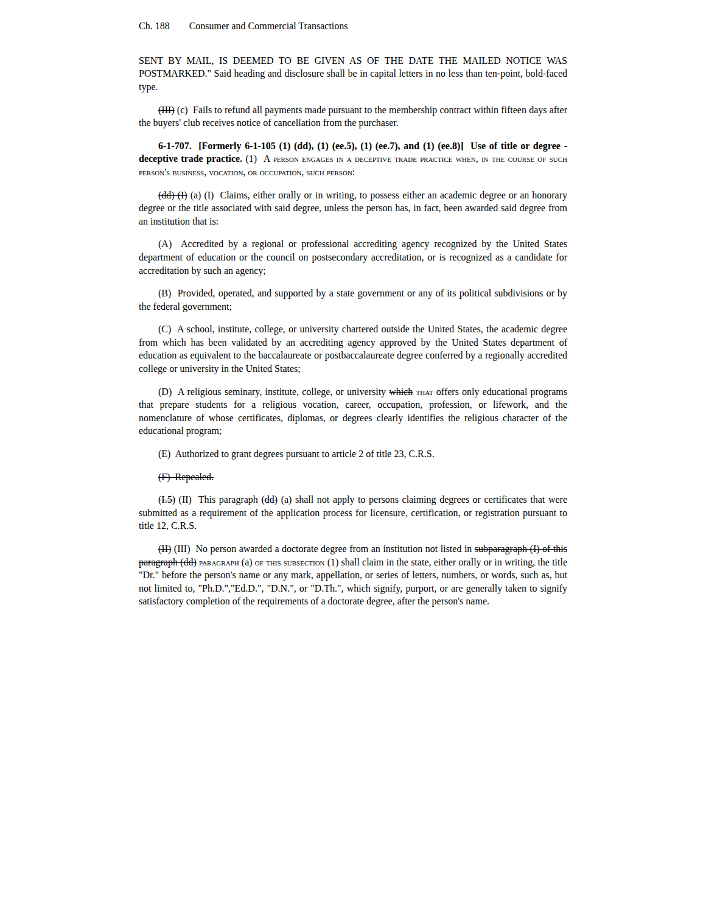Ch. 188 Consumer and Commercial Transactions
SENT BY MAIL, IS DEEMED TO BE GIVEN AS OF THE DATE THE MAILED NOTICE WAS POSTMARKED." Said heading and disclosure shall be in capital letters in no less than ten-point, bold-faced type.
(III) (c) Fails to refund all payments made pursuant to the membership contract within fifteen days after the buyers' club receives notice of cancellation from the purchaser.
6-1-707. [Formerly 6-1-105 (1) (dd), (1) (ee.5), (1) (ee.7), and (1) (ee.8)] Use of title or degree - deceptive trade practice. (1) A person engages in a deceptive trade practice when, in the course of such person's business, vocation, or occupation, such person:
(dd) (I) (a) (I) Claims, either orally or in writing, to possess either an academic degree or an honorary degree or the title associated with said degree, unless the person has, in fact, been awarded said degree from an institution that is:
(A) Accredited by a regional or professional accrediting agency recognized by the United States department of education or the council on postsecondary accreditation, or is recognized as a candidate for accreditation by such an agency;
(B) Provided, operated, and supported by a state government or any of its political subdivisions or by the federal government;
(C) A school, institute, college, or university chartered outside the United States, the academic degree from which has been validated by an accrediting agency approved by the United States department of education as equivalent to the baccalaureate or postbaccalaureate degree conferred by a regionally accredited college or university in the United States;
(D) A religious seminary, institute, college, or university which that offers only educational programs that prepare students for a religious vocation, career, occupation, profession, or lifework, and the nomenclature of whose certificates, diplomas, or degrees clearly identifies the religious character of the educational program;
(E) Authorized to grant degrees pursuant to article 2 of title 23, C.R.S.
(F) Repealed.
(I.5) (II) This paragraph (dd) (a) shall not apply to persons claiming degrees or certificates that were submitted as a requirement of the application process for licensure, certification, or registration pursuant to title 12, C.R.S.
(II) (III) No person awarded a doctorate degree from an institution not listed in subparagraph (I) of this paragraph (dd) paragraph (a) of this subsection (1) shall claim in the state, either orally or in writing, the title "Dr." before the person's name or any mark, appellation, or series of letters, numbers, or words, such as, but not limited to, "Ph.D.","Ed.D.", "D.N.", or "D.Th.", which signify, purport, or are generally taken to signify satisfactory completion of the requirements of a doctorate degree, after the person's name.